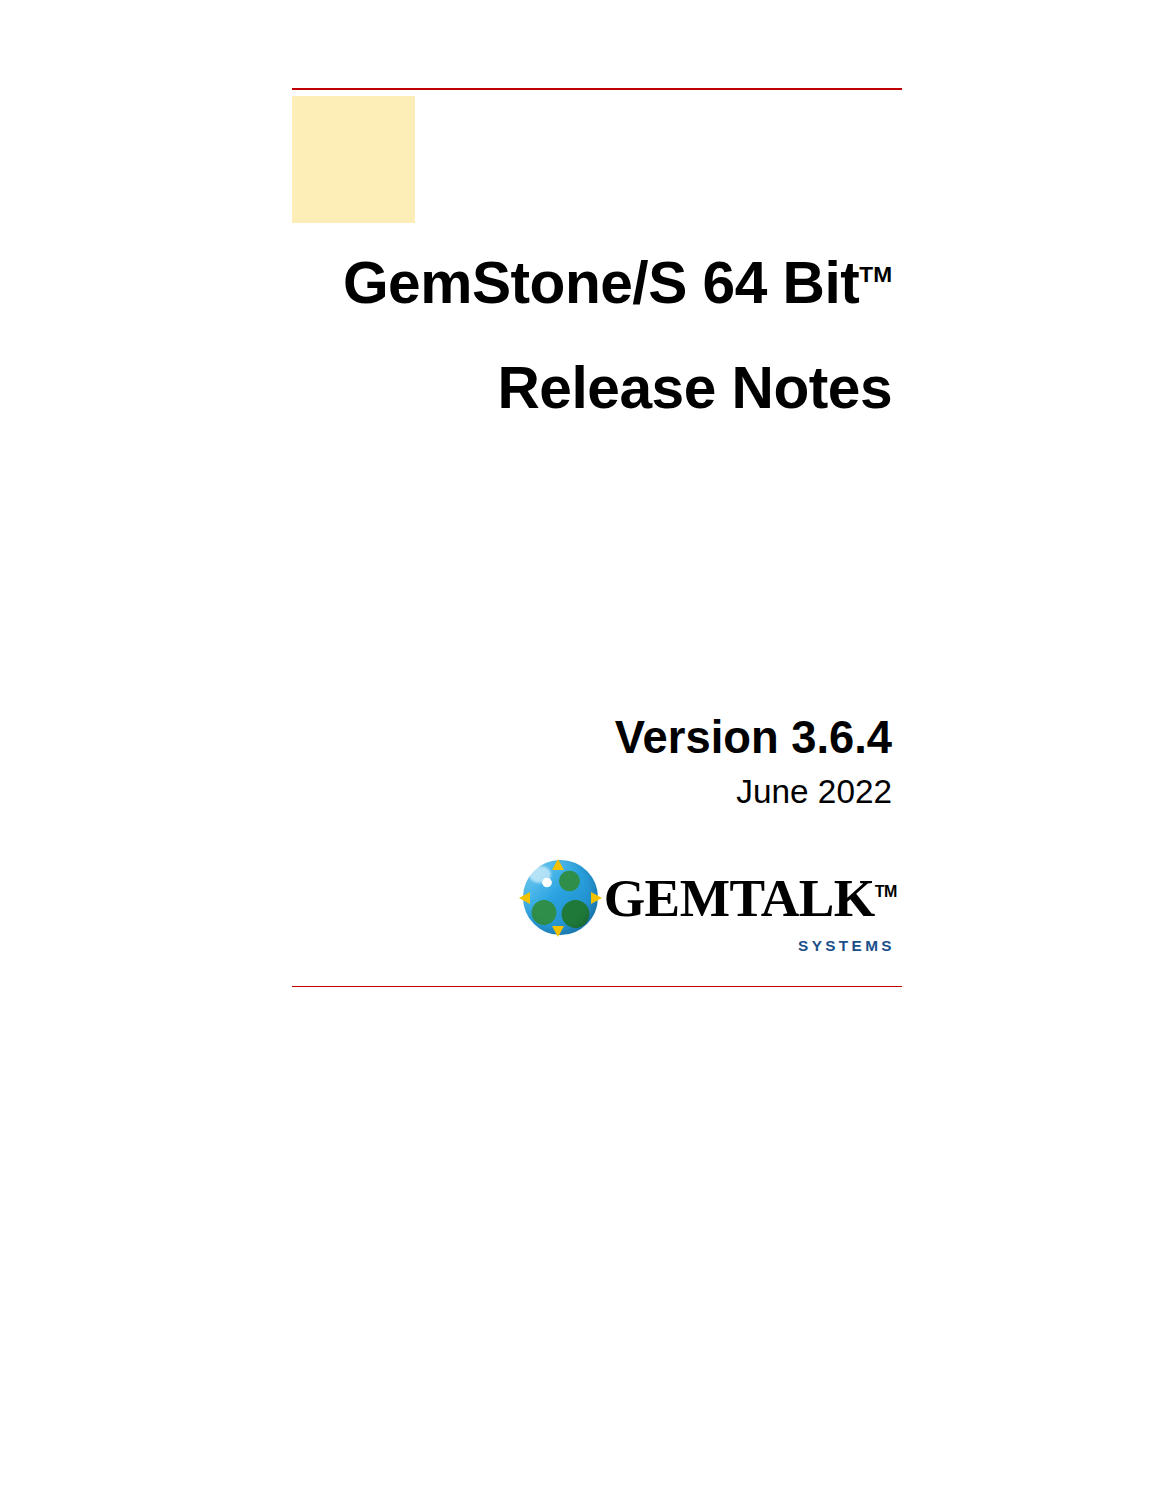GemStone/S 64 BitTM
Release Notes
Version 3.6.4
June 2022
GEM TALK TM
SYSTEMS